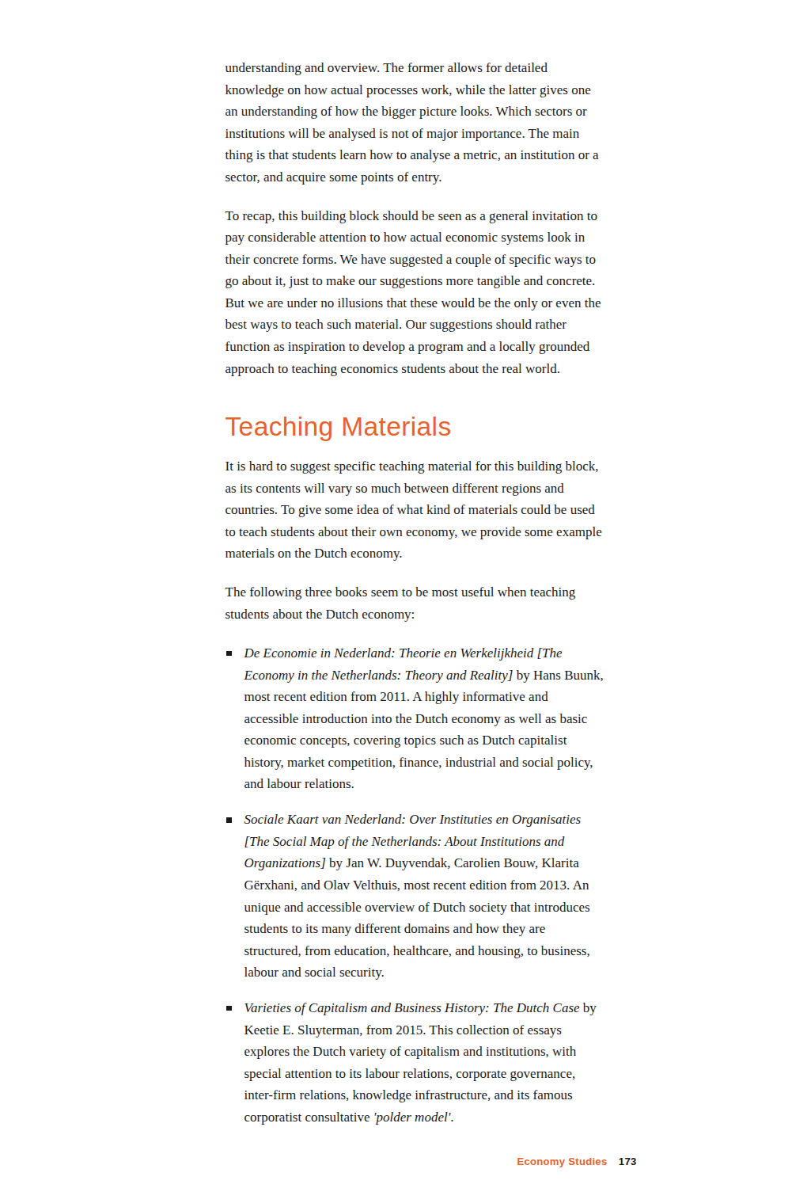understanding and overview. The former allows for detailed knowledge on how actual processes work, while the latter gives one an understanding of how the bigger picture looks. Which sectors or institutions will be analysed is not of major importance. The main thing is that students learn how to analyse a metric, an institution or a sector, and acquire some points of entry.
To recap, this building block should be seen as a general invitation to pay considerable attention to how actual economic systems look in their concrete forms. We have suggested a couple of specific ways to go about it, just to make our suggestions more tangible and concrete. But we are under no illusions that these would be the only or even the best ways to teach such material. Our suggestions should rather function as inspiration to develop a program and a locally grounded approach to teaching economics students about the real world.
Teaching Materials
It is hard to suggest specific teaching material for this building block, as its contents will vary so much between different regions and countries. To give some idea of what kind of materials could be used to teach students about their own economy, we provide some example materials on the Dutch economy.
The following three books seem to be most useful when teaching students about the Dutch economy:
De Economie in Nederland: Theorie en Werkelijkheid [The Economy in the Netherlands: Theory and Reality] by Hans Buunk, most recent edition from 2011. A highly informative and accessible introduction into the Dutch economy as well as basic economic concepts, covering topics such as Dutch capitalist history, market competition, finance, industrial and social policy, and labour relations.
Sociale Kaart van Nederland: Over Instituties en Organisaties [The Social Map of the Netherlands: About Institutions and Organizations] by Jan W. Duyvendak, Carolien Bouw, Klarita Gërxhani, and Olav Velthuis, most recent edition from 2013. An unique and accessible overview of Dutch society that introduces students to its many different domains and how they are structured, from education, healthcare, and housing, to business, labour and social security.
Varieties of Capitalism and Business History: The Dutch Case by Keetie E. Sluyterman, from 2015. This collection of essays explores the Dutch variety of capitalism and institutions, with special attention to its labour relations, corporate governance, inter-firm relations, knowledge infrastructure, and its famous corporatist consultative 'polder model'.
Economy Studies 173